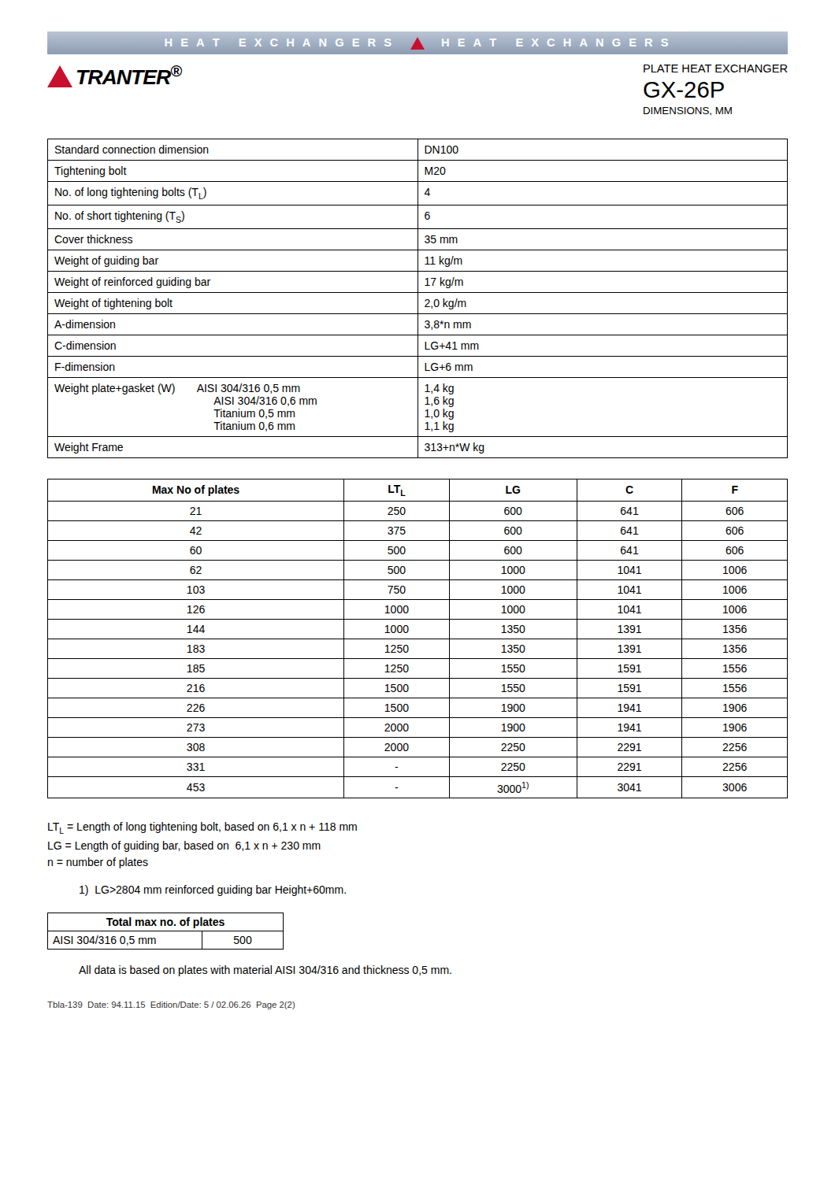H E A T E X C H A N G E R S H E A T E X C H A N G E R S
TRANTER®
PLATE HEAT EXCHANGER
GX-26P
DIMENSIONS, MM
| Standard connection dimension | DN100 |
| Tightening bolt | M20 |
| No. of long tightening bolts (T L ) | 4 |
| No. of short tightening (T S ) | 6 |
| Cover thickness | 35 mm |
| Weight of guiding bar | 11 kg/m |
| Weight of reinforced guiding bar | 17 kg/m |
| Weight of tightening bolt | 2,0 kg/m |
| A-dimension | 3,8*n mm |
| C-dimension | LG+41 mm |
| F-dimension | LG+6 mm |
| Weight plate+gasket (W) AISI 304/316 0,5 mm AISI 304/316 0,6 mm Titanium 0,5 mm Titanium 0,6 mm | 1,4 kg 1,6 kg 1,0 kg 1,1 kg |
| Weight Frame | 313+n*W kg |
| Max No of plates | LT L | LG | C | F |
| --- | --- | --- | --- | --- |
| 21 | 250 | 600 | 641 | 606 |
| 42 | 375 | 600 | 641 | 606 |
| 60 | 500 | 600 | 641 | 606 |
| 62 | 500 | 1000 | 1041 | 1006 |
| 103 | 750 | 1000 | 1041 | 1006 |
| 126 | 1000 | 1000 | 1041 | 1006 |
| 144 | 1000 | 1350 | 1391 | 1356 |
| 183 | 1250 | 1350 | 1391 | 1356 |
| 185 | 1250 | 1550 | 1591 | 1556 |
| 216 | 1500 | 1550 | 1591 | 1556 |
| 226 | 1500 | 1900 | 1941 | 1906 |
| 273 | 2000 | 1900 | 1941 | 1906 |
| 308 | 2000 | 2250 | 2291 | 2256 |
| 331 | - | 2250 | 2291 | 2256 |
| 453 | - | 3000 1) | 3041 | 3006 |
LTL = Length of long tightening bolt, based on 6,1 x n + 118 mm
LG = Length of guiding bar, based on 6,1 x n + 230 mm
n = number of plates
1) LG>2804 mm reinforced guiding bar Height+60mm.
| Total max no. of plates |
| --- |
| AISI 304/316 0,5 mm | 500 |
All data is based on plates with material AISI 304/316 and thickness 0,5 mm.
Tbla-139 Date: 94.11.15 Edition/Date: 5 / 02.06.26 Page 2(2)